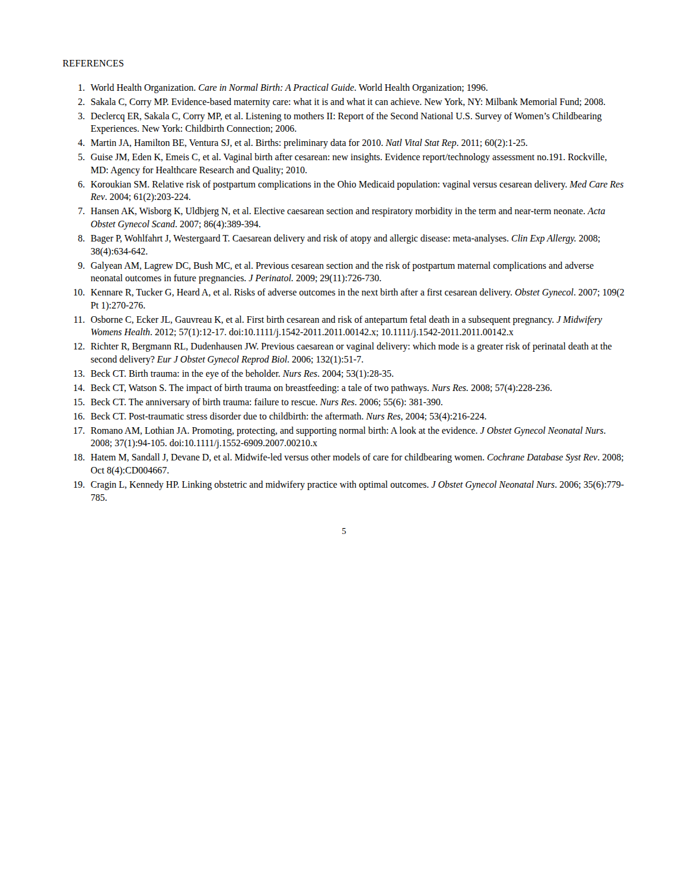REFERENCES
World Health Organization. Care in Normal Birth: A Practical Guide. World Health Organization; 1996.
Sakala C, Corry MP. Evidence-based maternity care: what it is and what it can achieve. New York, NY: Milbank Memorial Fund; 2008.
Declercq ER, Sakala C, Corry MP, et al. Listening to mothers II: Report of the Second National U.S. Survey of Women’s Childbearing Experiences. New York: Childbirth Connection; 2006.
Martin JA, Hamilton BE, Ventura SJ, et al. Births: preliminary data for 2010. Natl Vital Stat Rep. 2011; 60(2):1-25.
Guise JM, Eden K, Emeis C, et al. Vaginal birth after cesarean: new insights. Evidence report/technology assessment no.191. Rockville, MD: Agency for Healthcare Research and Quality; 2010.
Koroukian SM. Relative risk of postpartum complications in the Ohio Medicaid population: vaginal versus cesarean delivery. Med Care Res Rev. 2004; 61(2):203-224.
Hansen AK, Wisborg K, Uldbjerg N, et al. Elective caesarean section and respiratory morbidity in the term and near-term neonate. Acta Obstet Gynecol Scand. 2007; 86(4):389-394.
Bager P, Wohlfahrt J, Westergaard T. Caesarean delivery and risk of atopy and allergic disease: meta-analyses. Clin Exp Allergy. 2008; 38(4):634-642.
Galyean AM, Lagrew DC, Bush MC, et al. Previous cesarean section and the risk of postpartum maternal complications and adverse neonatal outcomes in future pregnancies. J Perinatol. 2009; 29(11):726-730.
Kennare R, Tucker G, Heard A, et al. Risks of adverse outcomes in the next birth after a first cesarean delivery. Obstet Gynecol. 2007; 109(2 Pt 1):270-276.
Osborne C, Ecker JL, Gauvreau K, et al. First birth cesarean and risk of antepartum fetal death in a subsequent pregnancy. J Midwifery Womens Health. 2012; 57(1):12-17. doi:10.1111/j.1542-2011.2011.00142.x; 10.1111/j.1542-2011.2011.00142.x
Richter R, Bergmann RL, Dudenhausen JW. Previous caesarean or vaginal delivery: which mode is a greater risk of perinatal death at the second delivery? Eur J Obstet Gynecol Reprod Biol. 2006; 132(1):51-7.
Beck CT. Birth trauma: in the eye of the beholder. Nurs Res. 2004; 53(1):28-35.
Beck CT, Watson S. The impact of birth trauma on breastfeeding: a tale of two pathways. Nurs Res. 2008; 57(4):228-236.
Beck CT. The anniversary of birth trauma: failure to rescue. Nurs Res. 2006; 55(6): 381-390.
Beck CT. Post-traumatic stress disorder due to childbirth: the aftermath. Nurs Res, 2004; 53(4):216-224.
Romano AM, Lothian JA. Promoting, protecting, and supporting normal birth: A look at the evidence. J Obstet Gynecol Neonatal Nurs. 2008; 37(1):94-105. doi:10.1111/j.1552-6909.2007.00210.x
Hatem M, Sandall J, Devane D, et al. Midwife-led versus other models of care for childbearing women. Cochrane Database Syst Rev. 2008; Oct 8(4):CD004667.
Cragin L, Kennedy HP. Linking obstetric and midwifery practice with optimal outcomes. J Obstet Gynecol Neonatal Nurs. 2006; 35(6):779-785.
5